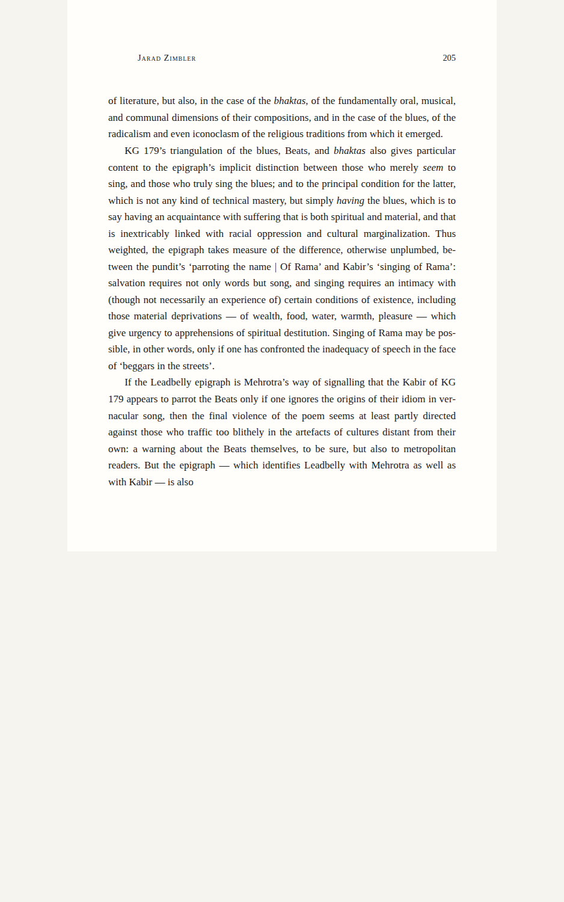Jarad Zimbler 205
of literature, but also, in the case of the bhaktas, of the fundamentally oral, musical, and communal dimensions of their compositions, and in the case of the blues, of the radicalism and even iconoclasm of the religious traditions from which it emerged.
KG 179’s triangulation of the blues, Beats, and bhaktas also gives particular content to the epigraph’s implicit distinction between those who merely seem to sing, and those who truly sing the blues; and to the principal condition for the latter, which is not any kind of technical mastery, but simply having the blues, which is to say having an acquaintance with suffering that is both spiritual and material, and that is inextricably linked with racial oppression and cultural marginalization. Thus weighted, the epigraph takes measure of the difference, otherwise unplumbed, between the pundit’s ‘parroting the name | Of Rama’ and Kabir’s ‘singing of Rama’: salvation requires not only words but song, and singing requires an intimacy with (though not necessarily an experience of) certain conditions of existence, including those material deprivations — of wealth, food, water, warmth, pleasure — which give urgency to apprehensions of spiritual destitution. Singing of Rama may be possible, in other words, only if one has confronted the inadequacy of speech in the face of ‘beggars in the streets’.
If the Leadbelly epigraph is Mehrotra’s way of signalling that the Kabir of KG 179 appears to parrot the Beats only if one ignores the origins of their idiom in vernacular song, then the final violence of the poem seems at least partly directed against those who traffic too blithely in the artefacts of cultures distant from their own: a warning about the Beats themselves, to be sure, but also to metropolitan readers. But the epigraph — which identifies Leadbelly with Mehrotra as well as with Kabir — is also